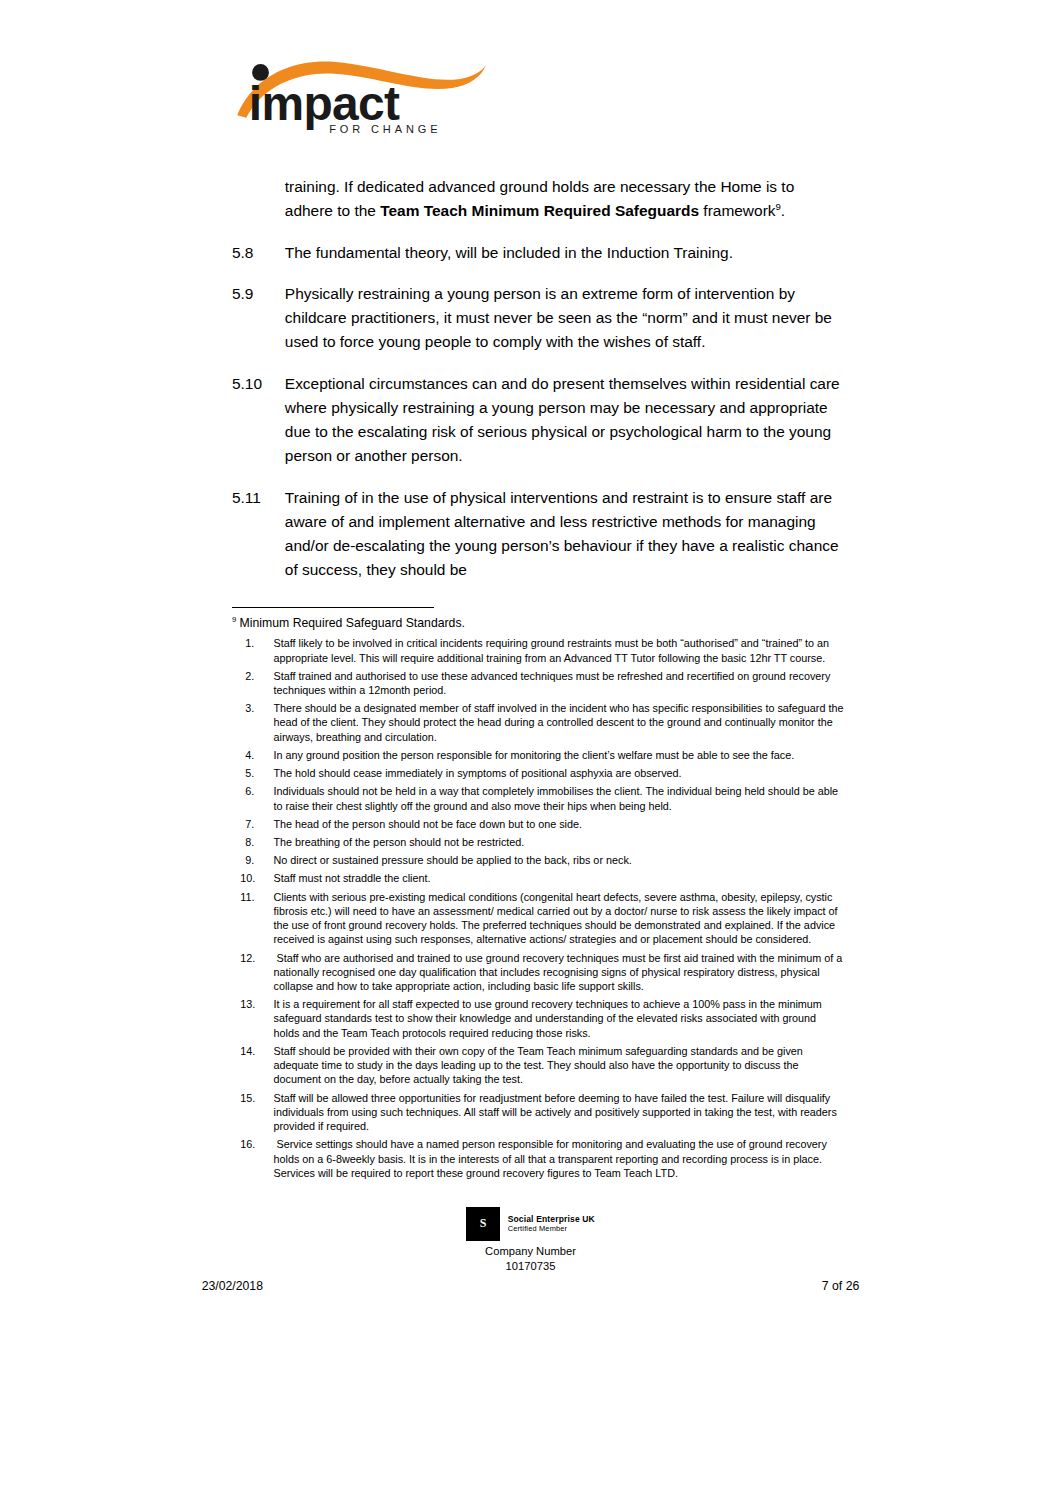impact FOR CHANGE
training. If dedicated advanced ground holds are necessary the Home is to adhere to the Team Teach Minimum Required Safeguards framework9.
5.8
The fundamental theory, will be included in the Induction Training.
5.9
Physically restraining a young person is an extreme form of intervention by childcare practitioners, it must never be seen as the “norm” and it must never be used to force young people to comply with the wishes of staff.
5.10
Exceptional circumstances can and do present themselves within residential care where physically restraining a young person may be necessary and appropriate due to the escalating risk of serious physical or psychological harm to the young person or another person.
5.11
Training of in the use of physical interventions and restraint is to ensure staff are aware of and implement alternative and less restrictive methods for managing and/or de-escalating the young person’s behaviour if they have a realistic chance of success, they should be
9 Minimum Required Safeguard Standards.
Staff likely to be involved in critical incidents requiring ground restraints must be both “authorised” and “trained” to an appropriate level. This will require additional training from an Advanced TT Tutor following the basic 12hr TT course.
Staff trained and authorised to use these advanced techniques must be refreshed and recertified on ground recovery techniques within a 12month period.
There should be a designated member of staff involved in the incident who has specific responsibilities to safeguard the head of the client. They should protect the head during a controlled descent to the ground and continually monitor the airways, breathing and circulation.
In any ground position the person responsible for monitoring the client’s welfare must be able to see the face.
The hold should cease immediately in symptoms of positional asphyxia are observed.
Individuals should not be held in a way that completely immobilises the client. The individual being held should be able to raise their chest slightly off the ground and also move their hips when being held.
The head of the person should not be face down but to one side.
The breathing of the person should not be restricted.
No direct or sustained pressure should be applied to the back, ribs or neck.
Staff must not straddle the client.
Clients with serious pre-existing medical conditions (congenital heart defects, severe asthma, obesity, epilepsy, cystic fibrosis etc.) will need to have an assessment/ medical carried out by a doctor/ nurse to risk assess the likely impact of the use of front ground recovery holds. The preferred techniques should be demonstrated and explained. If the advice received is against using such responses, alternative actions/ strategies and or placement should be considered.
Staff who are authorised and trained to use ground recovery techniques must be first aid trained with the minimum of a nationally recognised one day qualification that includes recognising signs of physical respiratory distress, physical collapse and how to take appropriate action, including basic life support skills.
It is a requirement for all staff expected to use ground recovery techniques to achieve a 100% pass in the minimum safeguard standards test to show their knowledge and understanding of the elevated risks associated with ground holds and the Team Teach protocols required reducing those risks.
Staff should be provided with their own copy of the Team Teach minimum safeguarding standards and be given adequate time to study in the days leading up to the test. They should also have the opportunity to discuss the document on the day, before actually taking the test.
Staff will be allowed three opportunities for readjustment before deeming to have failed the test. Failure will disqualify individuals from using such techniques. All staff will be actively and positively supported in taking the test, with readers provided if required.
Service settings should have a named person responsible for monitoring and evaluating the use of ground recovery holds on a 6-8weekly basis. It is in the interests of all that a transparent reporting and recording process is in place. Services will be required to report these ground recovery figures to Team Teach LTD.
S
Social Enterprise UK Certified Member
Company Number
10170735
23/02/2018
7 of 26